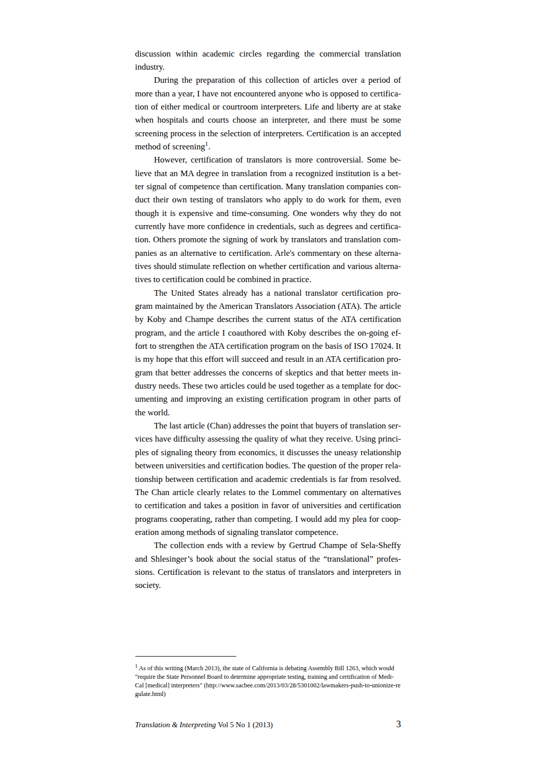discussion within academic circles regarding the commercial translation industry.
During the preparation of this collection of articles over a period of more than a year, I have not encountered anyone who is opposed to certification of either medical or courtroom interpreters. Life and liberty are at stake when hospitals and courts choose an interpreter, and there must be some screening process in the selection of interpreters. Certification is an accepted method of screening1.
However, certification of translators is more controversial. Some believe that an MA degree in translation from a recognized institution is a better signal of competence than certification. Many translation companies conduct their own testing of translators who apply to do work for them, even though it is expensive and time-consuming. One wonders why they do not currently have more confidence in credentials, such as degrees and certification. Others promote the signing of work by translators and translation companies as an alternative to certification. Arle's commentary on these alternatives should stimulate reflection on whether certification and various alternatives to certification could be combined in practice.
The United States already has a national translator certification program maintained by the American Translators Association (ATA). The article by Koby and Champe describes the current status of the ATA certification program, and the article I coauthored with Koby describes the on-going effort to strengthen the ATA certification program on the basis of ISO 17024. It is my hope that this effort will succeed and result in an ATA certification program that better addresses the concerns of skeptics and that better meets industry needs. These two articles could be used together as a template for documenting and improving an existing certification program in other parts of the world.
The last article (Chan) addresses the point that buyers of translation services have difficulty assessing the quality of what they receive. Using principles of signaling theory from economics, it discusses the uneasy relationship between universities and certification bodies. The question of the proper relationship between certification and academic credentials is far from resolved. The Chan article clearly relates to the Lommel commentary on alternatives to certification and takes a position in favor of universities and certification programs cooperating, rather than competing. I would add my plea for cooperation among methods of signaling translator competence.
The collection ends with a review by Gertrud Champe of Sela-Sheffy and Shlesinger’s book about the social status of the “translational” professions. Certification is relevant to the status of translators and interpreters in society.
1 As of this writing (March 2013), the state of California is debating Assembly Bill 1263, which would "require the State Personnel Board to determine appropriate testing, training and certification of Medi-Cal [medical] interpreters" (http://www.sacbee.com/2013/03/28/5301002/lawmakers-push-to-unionize-regulate.html)
Translation & Interpreting Vol 5 No 1 (2013) 3